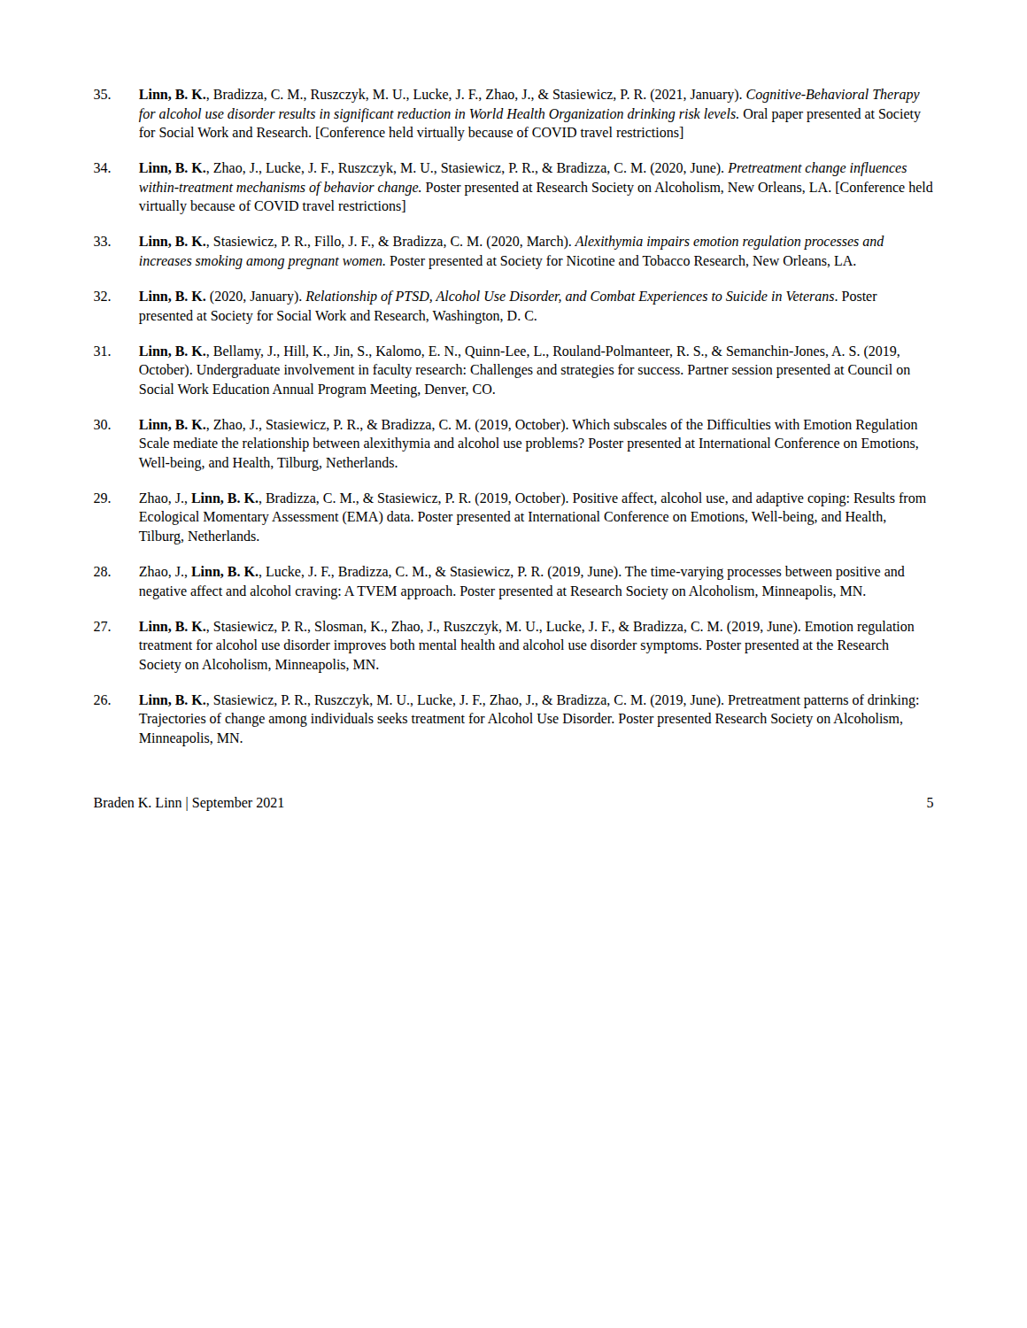35. Linn, B. K., Bradizza, C. M., Ruszczyk, M. U., Lucke, J. F., Zhao, J., & Stasiewicz, P. R. (2021, January). Cognitive-Behavioral Therapy for alcohol use disorder results in significant reduction in World Health Organization drinking risk levels. Oral paper presented at Society for Social Work and Research. [Conference held virtually because of COVID travel restrictions]
34. Linn, B. K., Zhao, J., Lucke, J. F., Ruszczyk, M. U., Stasiewicz, P. R., & Bradizza, C. M. (2020, June). Pretreatment change influences within-treatment mechanisms of behavior change. Poster presented at Research Society on Alcoholism, New Orleans, LA. [Conference held virtually because of COVID travel restrictions]
33. Linn, B. K., Stasiewicz, P. R., Fillo, J. F., & Bradizza, C. M. (2020, March). Alexithymia impairs emotion regulation processes and increases smoking among pregnant women. Poster presented at Society for Nicotine and Tobacco Research, New Orleans, LA.
32. Linn, B. K. (2020, January). Relationship of PTSD, Alcohol Use Disorder, and Combat Experiences to Suicide in Veterans. Poster presented at Society for Social Work and Research, Washington, D. C.
31. Linn, B. K., Bellamy, J., Hill, K., Jin, S., Kalomo, E. N., Quinn-Lee, L., Rouland-Polmanteer, R. S., & Semanchin-Jones, A. S. (2019, October). Undergraduate involvement in faculty research: Challenges and strategies for success. Partner session presented at Council on Social Work Education Annual Program Meeting, Denver, CO.
30. Linn, B. K., Zhao, J., Stasiewicz, P. R., & Bradizza, C. M. (2019, October). Which subscales of the Difficulties with Emotion Regulation Scale mediate the relationship between alexithymia and alcohol use problems? Poster presented at International Conference on Emotions, Well-being, and Health, Tilburg, Netherlands.
29. Zhao, J., Linn, B. K., Bradizza, C. M., & Stasiewicz, P. R. (2019, October). Positive affect, alcohol use, and adaptive coping: Results from Ecological Momentary Assessment (EMA) data. Poster presented at International Conference on Emotions, Well-being, and Health, Tilburg, Netherlands.
28. Zhao, J., Linn, B. K., Lucke, J. F., Bradizza, C. M., & Stasiewicz, P. R. (2019, June). The time-varying processes between positive and negative affect and alcohol craving: A TVEM approach. Poster presented at Research Society on Alcoholism, Minneapolis, MN.
27. Linn, B. K., Stasiewicz, P. R., Slosman, K., Zhao, J., Ruszczyk, M. U., Lucke, J. F., & Bradizza, C. M. (2019, June). Emotion regulation treatment for alcohol use disorder improves both mental health and alcohol use disorder symptoms. Poster presented at the Research Society on Alcoholism, Minneapolis, MN.
26. Linn, B. K., Stasiewicz, P. R., Ruszczyk, M. U., Lucke, J. F., Zhao, J., & Bradizza, C. M. (2019, June). Pretreatment patterns of drinking: Trajectories of change among individuals seeks treatment for Alcohol Use Disorder. Poster presented Research Society on Alcoholism, Minneapolis, MN.
Braden K. Linn | September 2021 5